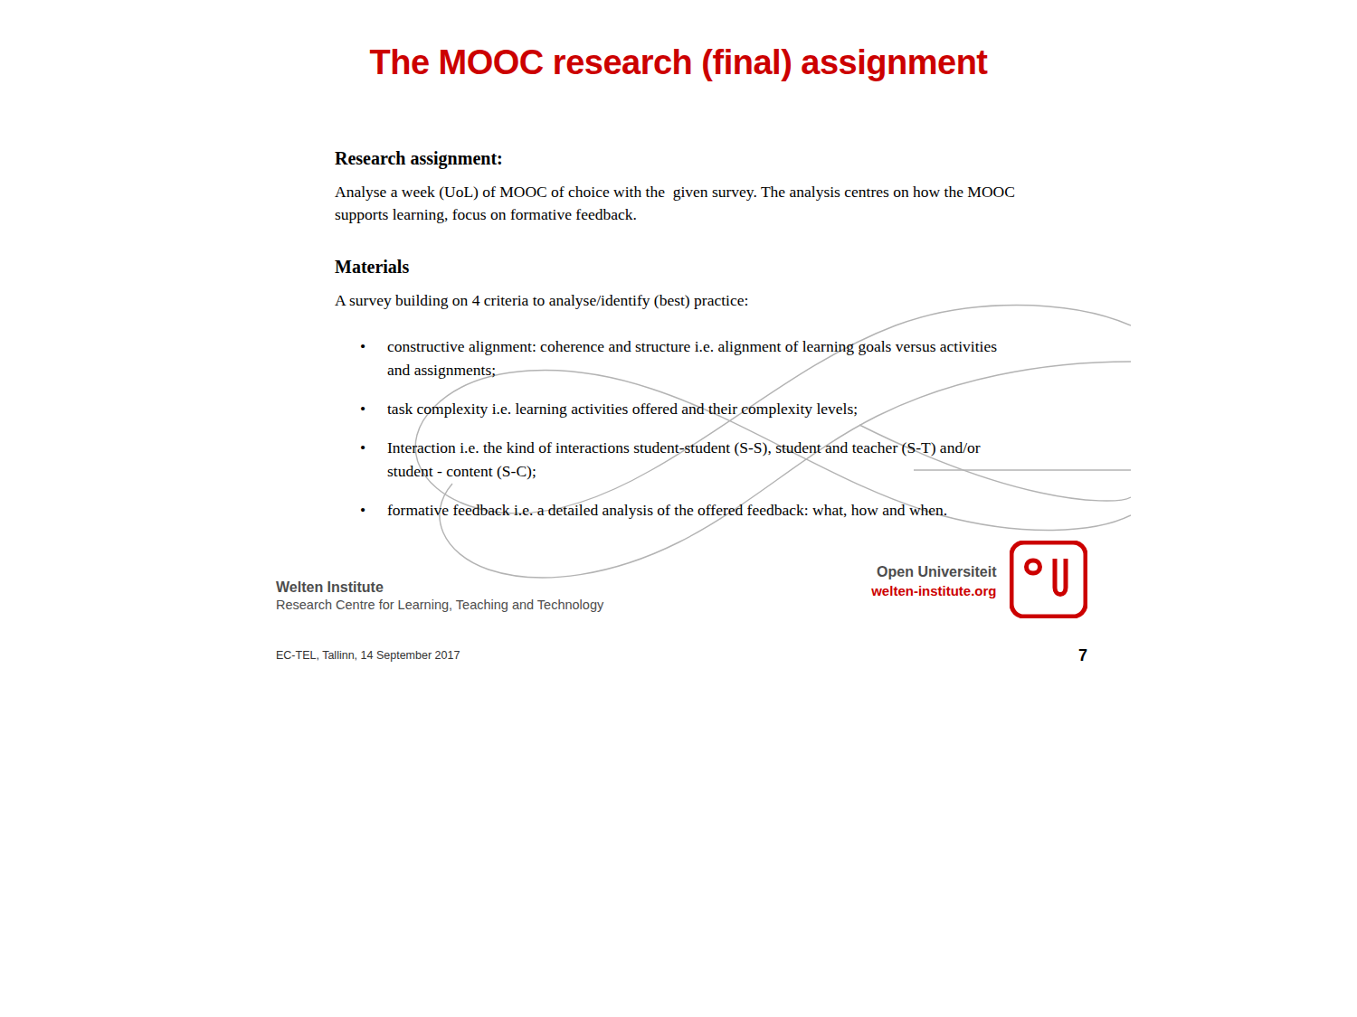The MOOC research (final) assignment
Research assignment:
Analyse a week (UoL) of MOOC of choice with the given survey. The analysis centres on how the MOOC supports learning, focus on formative feedback.
Materials
A survey building on 4 criteria to analyse/identify (best) practice:
constructive alignment: coherence and structure i.e. alignment of learning goals versus activities and assignments;
task complexity i.e. learning activities offered and their complexity levels;
Interaction i.e. the kind of interactions student-student (S-S), student and teacher (S-T) and/or student - content (S-C);
formative feedback i.e. a detailed analysis of the offered feedback: what, how and when.
Welten Institute
Research Centre for Learning, Teaching and Technology
Open Universiteit
welten-institute.org
EC-TEL, Tallinn, 14 September 2017
7